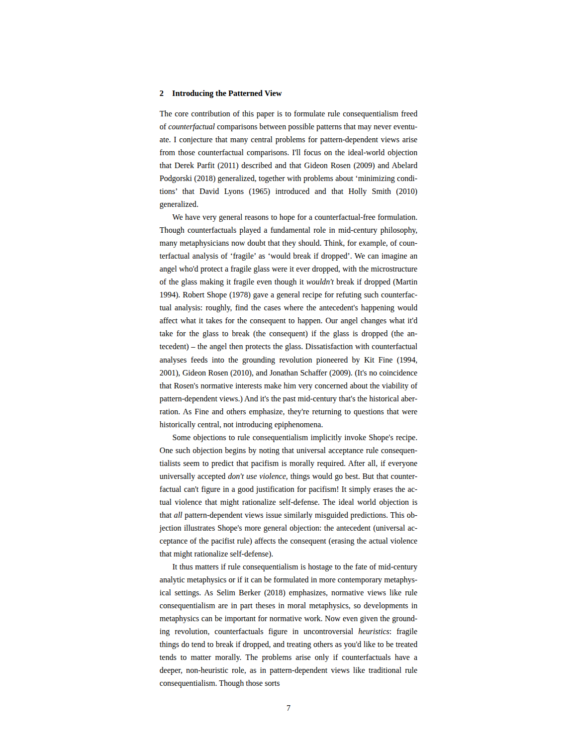2 Introducing the Patterned View
The core contribution of this paper is to formulate rule consequentialism freed of counterfactual comparisons between possible patterns that may never eventuate. I conjecture that many central problems for pattern-dependent views arise from those counterfactual comparisons. I'll focus on the ideal-world objection that Derek Parfit (2011) described and that Gideon Rosen (2009) and Abelard Podgorski (2018) generalized, together with problems about ‘minimizing conditions’ that David Lyons (1965) introduced and that Holly Smith (2010) generalized.
We have very general reasons to hope for a counterfactual-free formulation. Though counterfactuals played a fundamental role in mid-century philosophy, many metaphysicians now doubt that they should. Think, for example, of counterfactual analysis of ‘fragile’ as ‘would break if dropped’. We can imagine an angel who'd protect a fragile glass were it ever dropped, with the microstructure of the glass making it fragile even though it wouldn't break if dropped (Martin 1994). Robert Shope (1978) gave a general recipe for refuting such counterfactual analysis: roughly, find the cases where the antecedent's happening would affect what it takes for the consequent to happen. Our angel changes what it'd take for the glass to break (the consequent) if the glass is dropped (the antecedent) – the angel then protects the glass. Dissatisfaction with counterfactual analyses feeds into the grounding revolution pioneered by Kit Fine (1994, 2001), Gideon Rosen (2010), and Jonathan Schaffer (2009). (It's no coincidence that Rosen's normative interests make him very concerned about the viability of pattern-dependent views.) And it's the past mid-century that's the historical aberration. As Fine and others emphasize, they're returning to questions that were historically central, not introducing epiphenomena.
Some objections to rule consequentialism implicitly invoke Shope's recipe. One such objection begins by noting that universal acceptance rule consequentialists seem to predict that pacifism is morally required. After all, if everyone universally accepted don't use violence, things would go best. But that counterfactual can't figure in a good justification for pacifism! It simply erases the actual violence that might rationalize self-defense. The ideal world objection is that all pattern-dependent views issue similarly misguided predictions. This objection illustrates Shope's more general objection: the antecedent (universal acceptance of the pacifist rule) affects the consequent (erasing the actual violence that might rationalize self-defense).
It thus matters if rule consequentialism is hostage to the fate of mid-century analytic metaphysics or if it can be formulated in more contemporary metaphysical settings. As Selim Berker (2018) emphasizes, normative views like rule consequentialism are in part theses in moral metaphysics, so developments in metaphysics can be important for normative work. Now even given the grounding revolution, counterfactuals figure in uncontroversial heuristics: fragile things do tend to break if dropped, and treating others as you'd like to be treated tends to matter morally. The problems arise only if counterfactuals have a deeper, non-heuristic role, as in pattern-dependent views like traditional rule consequentialism. Though those sorts
7